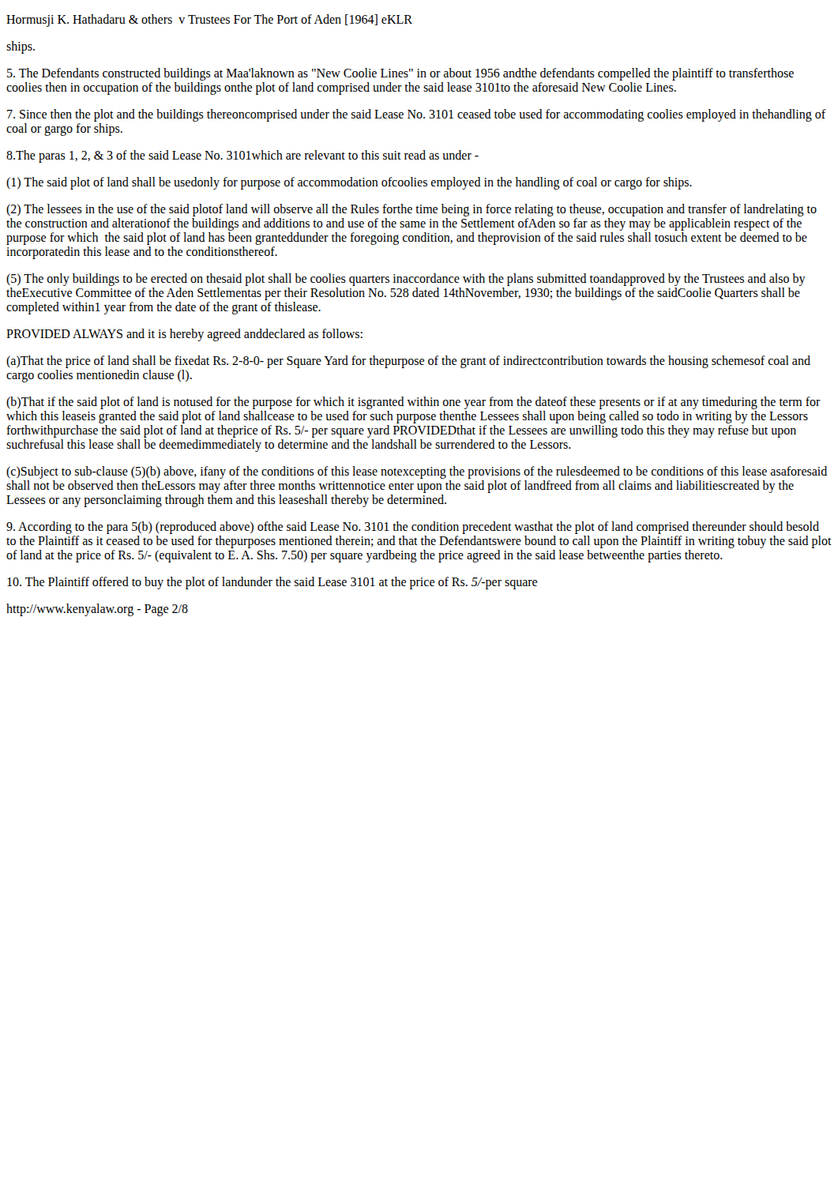Hormusji K. Hathadaru & others v Trustees For The Port of Aden [1964] eKLR
ships.
5. The Defendants constructed buildings at Maa'laknown as "New Coolie Lines" in or about 1956 andthe defendants compelled the plaintiff to transferthose coolies then in occupation of the buildings onthe plot of land comprised under the said lease 3101to the aforesaid New Coolie Lines.
7. Since then the plot and the buildings thereoncomprised under the said Lease No. 3101 ceased tobe used for accommodating coolies employed in thehandling of coal or gargo for ships.
8.The paras 1, 2, & 3 of the said Lease No. 3101which are relevant to this suit read as under -
(1) The said plot of land shall be usedonly for purpose of accommodation ofcoolies employed in the handling of coal or cargo for ships.
(2) The lessees in the use of the said plotof land will observe all the Rules forthe time being in force relating to theuse, occupation and transfer of landrelating to the construction and alterationof the buildings and additions to and use of the same in the Settlement ofAden so far as they may be applicablein respect of the purpose for which the said plot of land has been granteddunder the foregoing condition, and theprovision of the said rules shall tosuch extent be deemed to be incorporatedin this lease and to the conditionsthereof.
(5) The only buildings to be erected on thesaid plot shall be coolies quarters inaccordance with the plans submitted toandapproved by the Trustees and also by theExecutive Committee of the Aden Settlementas per their Resolution No. 528 dated 14thNovember, 1930; the buildings of the saidCoolie Quarters shall be completed within1 year from the date of the grant of thislease.
PROVIDED ALWAYS and it is hereby agreed anddeclared as follows:
(a)That the price of land shall be fixedat Rs. 2-8-0- per Square Yard for thepurpose of the grant of indirectcontribution towards the housing schemesof coal and cargo coolies mentionedin clause (l).
(b)That if the said plot of land is notused for the purpose for which it isgranted within one year from the dateof these presents or if at any timeduring the term for which this leaseis granted the said plot of land shallcease to be used for such purpose thenthe Lessees shall upon being called so todo in writing by the Lessors forthwithpurchase the said plot of land at theprice of Rs. 5/- per square yard PROVIDEDthat if the Lessees are unwilling todo this they may refuse but upon suchrefusal this lease shall be deemedimmediately to determine and the landshall be surrendered to the Lessors.
(c)Subject to sub-clause (5)(b) above, ifany of the conditions of this lease notexcepting the provisions of the rulesdeemed to be conditions of this lease asaforesaid shall not be observed then theLessors may after three months writtennotice enter upon the said plot of landfreed from all claims and liabilitiescreated by the Lessees or any personclaiming through them and this leaseshall thereby be determined.
9. According to the para 5(b) (reproduced above) ofthe said Lease No. 3101 the condition precedent wasthat the plot of land comprised thereunder should besold to the Plaintiff as it ceased to be used for thepurposes mentioned therein; and that the Defendantswere bound to call upon the Plaintiff in writing tobuy the said plot of land at the price of Rs. 5/- (equivalent to E. A. Shs. 7.50) per square yardbeing the price agreed in the said lease betweenthe parties thereto.
10. The Plaintiff offered to buy the plot of landunder the said Lease 3101 at the price of Rs. 5/-per square
http://www.kenyalaw.org - Page 2/8